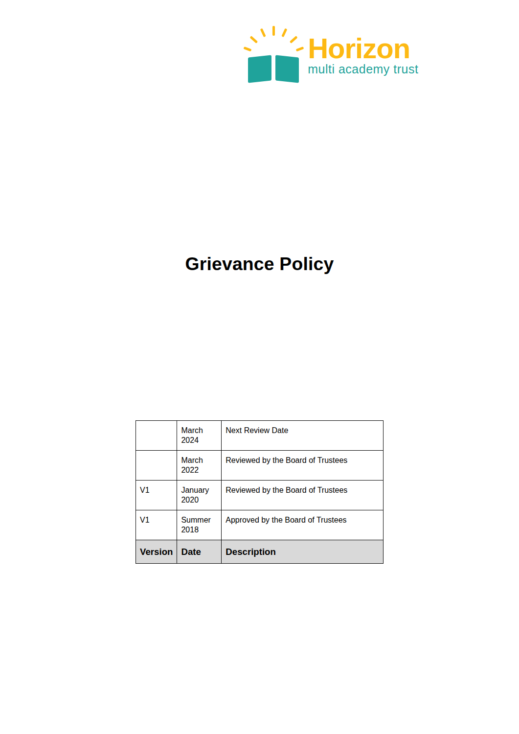Horizon
multi academy trust
Grievance Policy
| | March 2024 | Next Review Date |
| | March 2022 | Reviewed by the Board of Trustees |
| V1 | January 2020 | Reviewed by the Board of Trustees |
| V1 | Summer 2018 | Approved by the Board of Trustees |
| Version | Date | Description |